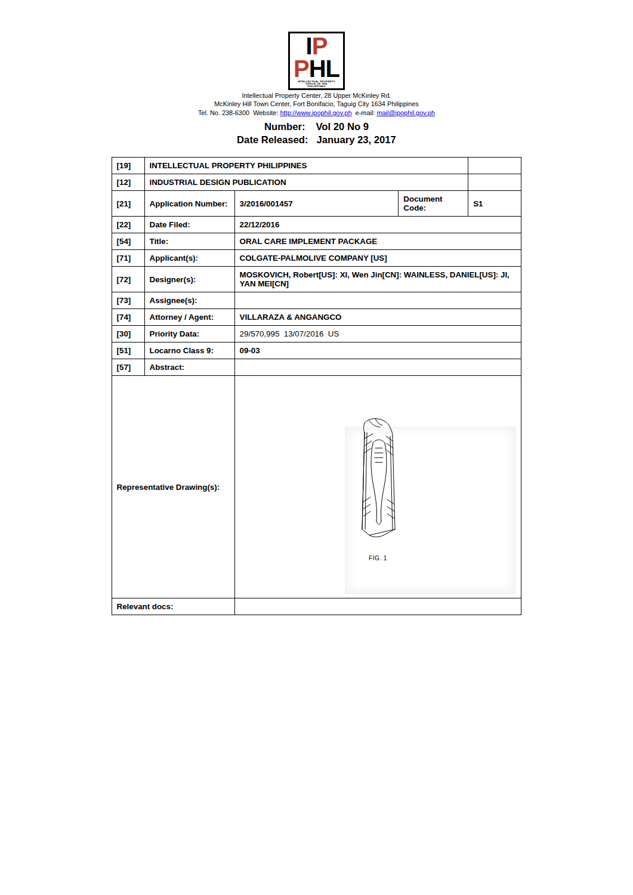IP
PHL
INTELLECTUAL PROPERTY
OFFICE OF THE
PHILIPPINES
Intellectual Property Center, 28 Upper McKinley Rd.
McKinley Hill Town Center, Fort Bonifacio, Taguig City 1634 Philippines
Tel. No. 238-6300 Website: http://www.ipophil.gov.ph e-mail: mail@ipophil.gov.ph
Number: Vol 20 No 9
Date Released: January 23, 2017
| [19] | INTELLECTUAL PROPERTY PHILIPPINES | |
| [12] | INDUSTRIAL DESIGN PUBLICATION | |
| [21] | Application Number: | 3/2016/001457 | Document Code: | S1 |
| [22] | Date Filed: | 22/12/2016 |
| [54] | Title: | ORAL CARE IMPLEMENT PACKAGE |
| [71] | Applicant(s): | COLGATE-PALMOLIVE COMPANY [US] |
| [72] | Designer(s): | MOSKOVICH, Robert[US]: XI, Wen Jin[CN]: WAINLESS, DANIEL[US]: JI, YAN MEI[CN] |
| [73] | Assignee(s): | |
| [74] | Attorney / Agent: | VILLARAZA & ANGANGCO |
| [30] | Priority Data: | 29/570,995 13/07/2016 US |
| [51] | Locarno Class 9: | 09-03 |
| [57] | Abstract: | |
| Representative Drawing(s): | FIG. 1 |
| Relevant docs: | |